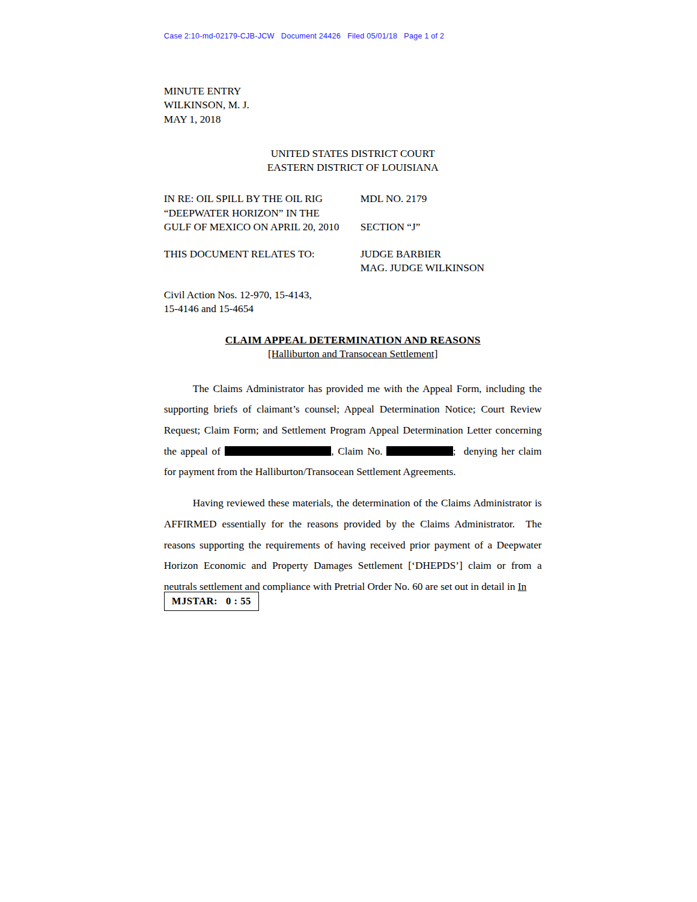Case 2:10-md-02179-CJB-JCW Document 24426 Filed 05/01/18 Page 1 of 2
MINUTE ENTRY
WILKINSON, M. J.
MAY 1, 2018
UNITED STATES DISTRICT COURT
EASTERN DISTRICT OF LOUISIANA
| IN RE: OIL SPILL BY THE OIL RIG “DEEPWATER HORIZON” IN THE GULF OF MEXICO ON APRIL 20, 2010 | MDL NO. 2179 SECTION “J” |
| THIS DOCUMENT RELATES TO: | JUDGE BARBIER MAG. JUDGE WILKINSON |
| Civil Action Nos. 12-970, 15-4143, 15-4146 and 15-4654 | |
CLAIM APPEAL DETERMINATION AND REASONS
[Halliburton and Transocean Settlement]
The Claims Administrator has provided me with the Appeal Form, including the supporting briefs of claimant’s counsel; Appeal Determination Notice; Court Review Request; Claim Form; and Settlement Program Appeal Determination Letter concerning the appeal of , Claim No. ; denying her claim for payment from the Halliburton/Transocean Settlement Agreements.
Having reviewed these materials, the determination of the Claims Administrator is AFFIRMED essentially for the reasons provided by the Claims Administrator. The reasons supporting the requirements of having received prior payment of a Deepwater Horizon Economic and Property Damages Settlement [‘DHEPDS’] claim or from a neutrals settlement and compliance with Pretrial Order No. 60 are set out in detail in In
MJSTAR: 0 : 55